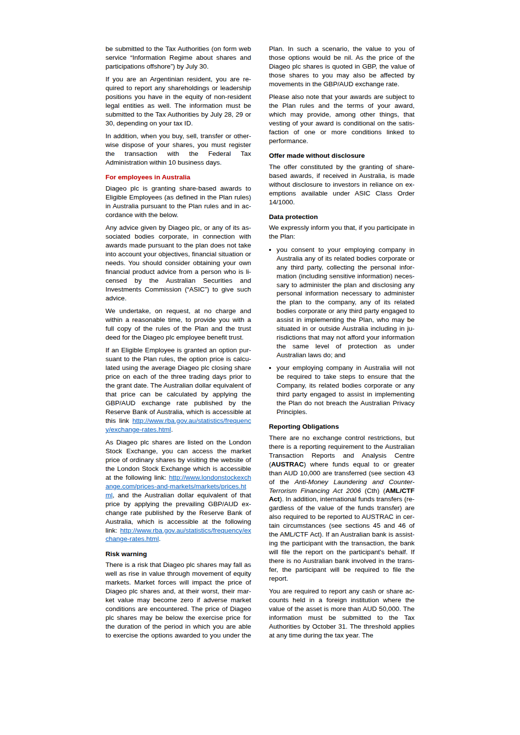be submitted to the Tax Authorities (on form web service “Information Regime about shares and participations offshore”) by July 30.
If you are an Argentinian resident, you are required to report any shareholdings or leadership positions you have in the equity of non-resident legal entities as well. The information must be submitted to the Tax Authorities by July 28, 29 or 30, depending on your tax ID.
In addition, when you buy, sell, transfer or otherwise dispose of your shares, you must register the transaction with the Federal Tax Administration within 10 business days.
For employees in Australia
Diageo plc is granting share-based awards to Eligible Employees (as defined in the Plan rules) in Australia pursuant to the Plan rules and in accordance with the below.
Any advice given by Diageo plc, or any of its associated bodies corporate, in connection with awards made pursuant to the plan does not take into account your objectives, financial situation or needs. You should consider obtaining your own financial product advice from a person who is licensed by the Australian Securities and Investments Commission (“ASIC”) to give such advice.
We undertake, on request, at no charge and within a reasonable time, to provide you with a full copy of the rules of the Plan and the trust deed for the Diageo plc employee benefit trust.
If an Eligible Employee is granted an option pursuant to the Plan rules, the option price is calculated using the average Diageo plc closing share price on each of the three trading days prior to the grant date. The Australian dollar equivalent of that price can be calculated by applying the GBP/AUD exchange rate published by the Reserve Bank of Australia, which is accessible at this link http://www.rba.gov.au/statistics/frequency/exchange-rates.html.
As Diageo plc shares are listed on the London Stock Exchange, you can access the market price of ordinary shares by visiting the website of the London Stock Exchange which is accessible at the following link: http://www.londonstockexchange.com/prices-and-markets/markets/prices.html, and the Australian dollar equivalent of that price by applying the prevailing GBP/AUD exchange rate published by the Reserve Bank of Australia, which is accessible at the following link: http://www.rba.gov.au/statistics/frequency/exchange-rates.html.
Risk warning
There is a risk that Diageo plc shares may fall as well as rise in value through movement of equity markets. Market forces will impact the price of Diageo plc shares and, at their worst, their market value may become zero if adverse market conditions are encountered. The price of Diageo plc shares may be below the exercise price for the duration of the period in which you are able to exercise the options awarded to you under the Plan. In such a scenario, the value to you of those options would be nil. As the price of the Diageo plc shares is quoted in GBP, the value of those shares to you may also be affected by movements in the GBP/AUD exchange rate.
Please also note that your awards are subject to the Plan rules and the terms of your award, which may provide, among other things, that vesting of your award is conditional on the satisfaction of one or more conditions linked to performance.
Offer made without disclosure
The offer constituted by the granting of share-based awards, if received in Australia, is made without disclosure to investors in reliance on exemptions available under ASIC Class Order 14/1000.
Data protection
We expressly inform you that, if you participate in the Plan:
you consent to your employing company in Australia any of its related bodies corporate or any third party, collecting the personal information (including sensitive information) necessary to administer the plan and disclosing any personal information necessary to administer the plan to the company, any of its related bodies corporate or any third party engaged to assist in implementing the Plan, who may be situated in or outside Australia including in jurisdictions that may not afford your information the same level of protection as under Australian laws do; and
your employing company in Australia will not be required to take steps to ensure that the Company, its related bodies corporate or any third party engaged to assist in implementing the Plan do not breach the Australian Privacy Principles.
Reporting Obligations
There are no exchange control restrictions, but there is a reporting requirement to the Australian Transaction Reports and Analysis Centre (AUSTRAC) where funds equal to or greater than AUD 10,000 are transferred (see section 43 of the Anti-Money Laundering and Counter-Terrorism Financing Act 2006 (Cth) (AML/CTF Act). In addition, international funds transfers (regardless of the value of the funds transfer) are also required to be reported to AUSTRAC in certain circumstances (see sections 45 and 46 of the AML/CTF Act). If an Australian bank is assisting the participant with the transaction, the bank will file the report on the participant's behalf. If there is no Australian bank involved in the transfer, the participant will be required to file the report.
You are required to report any cash or share accounts held in a foreign institution where the value of the asset is more than AUD 50,000. The information must be submitted to the Tax Authorities by October 31. The threshold applies at any time during the tax year. The